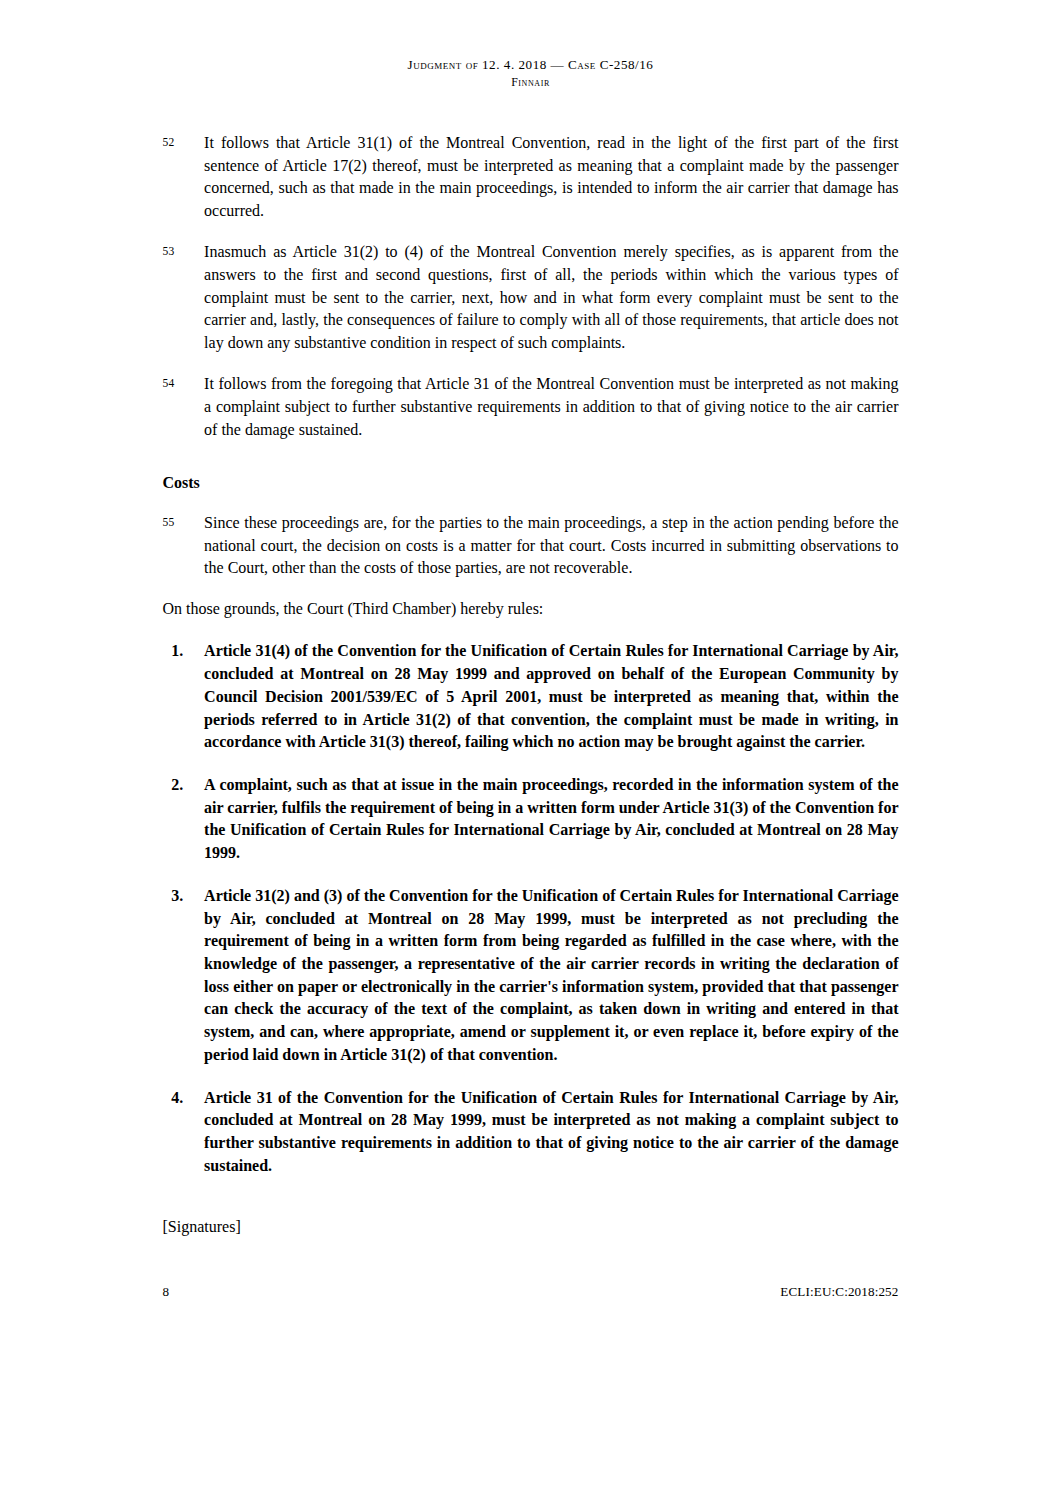Judgment of 12. 4. 2018 — Case C-258/16
Finnair
52 It follows that Article 31(1) of the Montreal Convention, read in the light of the first part of the first sentence of Article 17(2) thereof, must be interpreted as meaning that a complaint made by the passenger concerned, such as that made in the main proceedings, is intended to inform the air carrier that damage has occurred.
53 Inasmuch as Article 31(2) to (4) of the Montreal Convention merely specifies, as is apparent from the answers to the first and second questions, first of all, the periods within which the various types of complaint must be sent to the carrier, next, how and in what form every complaint must be sent to the carrier and, lastly, the consequences of failure to comply with all of those requirements, that article does not lay down any substantive condition in respect of such complaints.
54 It follows from the foregoing that Article 31 of the Montreal Convention must be interpreted as not making a complaint subject to further substantive requirements in addition to that of giving notice to the air carrier of the damage sustained.
Costs
55 Since these proceedings are, for the parties to the main proceedings, a step in the action pending before the national court, the decision on costs is a matter for that court. Costs incurred in submitting observations to the Court, other than the costs of those parties, are not recoverable.
On those grounds, the Court (Third Chamber) hereby rules:
1. Article 31(4) of the Convention for the Unification of Certain Rules for International Carriage by Air, concluded at Montreal on 28 May 1999 and approved on behalf of the European Community by Council Decision 2001/539/EC of 5 April 2001, must be interpreted as meaning that, within the periods referred to in Article 31(2) of that convention, the complaint must be made in writing, in accordance with Article 31(3) thereof, failing which no action may be brought against the carrier.
2. A complaint, such as that at issue in the main proceedings, recorded in the information system of the air carrier, fulfils the requirement of being in a written form under Article 31(3) of the Convention for the Unification of Certain Rules for International Carriage by Air, concluded at Montreal on 28 May 1999.
3. Article 31(2) and (3) of the Convention for the Unification of Certain Rules for International Carriage by Air, concluded at Montreal on 28 May 1999, must be interpreted as not precluding the requirement of being in a written form from being regarded as fulfilled in the case where, with the knowledge of the passenger, a representative of the air carrier records in writing the declaration of loss either on paper or electronically in the carrier's information system, provided that that passenger can check the accuracy of the text of the complaint, as taken down in writing and entered in that system, and can, where appropriate, amend or supplement it, or even replace it, before expiry of the period laid down in Article 31(2) of that convention.
4. Article 31 of the Convention for the Unification of Certain Rules for International Carriage by Air, concluded at Montreal on 28 May 1999, must be interpreted as not making a complaint subject to further substantive requirements in addition to that of giving notice to the air carrier of the damage sustained.
[Signatures]
8 ECLI:EU:C:2018:252